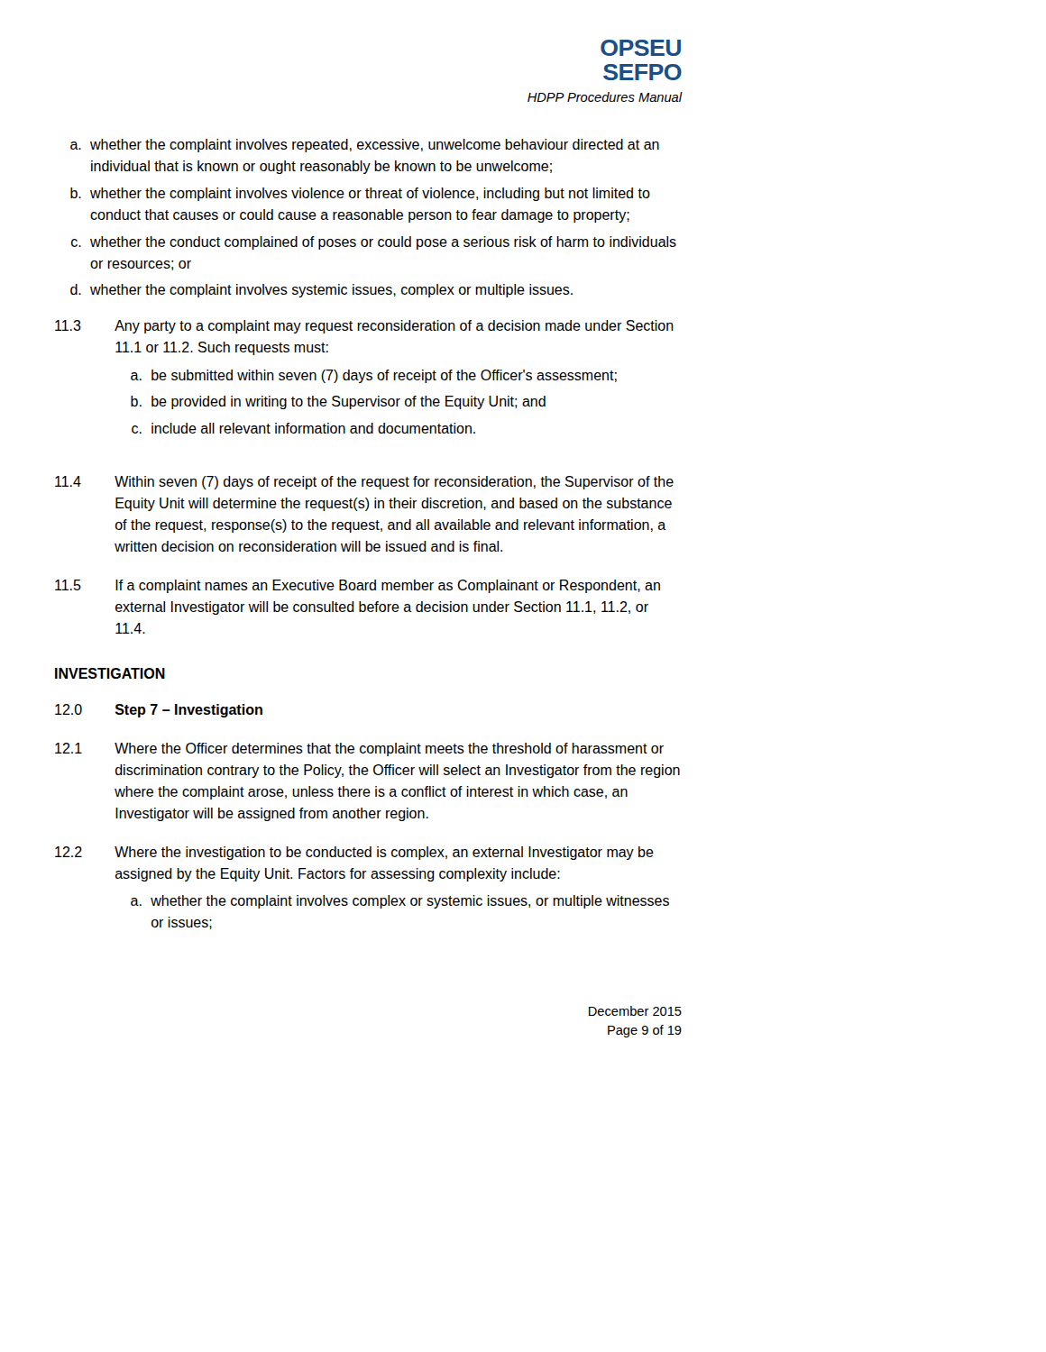OPSEUSEFPO
HDPP Procedures Manual
whether the complaint involves repeated, excessive, unwelcome behaviour directed at an individual that is known or ought reasonably be known to be unwelcome;
whether the complaint involves violence or threat of violence, including but not limited to conduct that causes or could cause a reasonable person to fear damage to property;
whether the conduct complained of poses or could pose a serious risk of harm to individuals or resources; or
whether the complaint involves systemic issues, complex or multiple issues.
11.3
Any party to a complaint may request reconsideration of a decision made under Section 11.1 or 11.2. Such requests must:
be submitted within seven (7) days of receipt of the Officer's assessment;
be provided in writing to the Supervisor of the Equity Unit; and
include all relevant information and documentation.
11.4
Within seven (7) days of receipt of the request for reconsideration, the Supervisor of the Equity Unit will determine the request(s) in their discretion, and based on the substance of the request, response(s) to the request, and all available and relevant information, a written decision on reconsideration will be issued and is final.
11.5
If a complaint names an Executive Board member as Complainant or Respondent, an external Investigator will be consulted before a decision under Section 11.1, 11.2, or 11.4.
INVESTIGATION
12.0
Step 7 – Investigation
12.1
Where the Officer determines that the complaint meets the threshold of harassment or discrimination contrary to the Policy, the Officer will select an Investigator from the region where the complaint arose, unless there is a conflict of interest in which case, an Investigator will be assigned from another region.
12.2
Where the investigation to be conducted is complex, an external Investigator may be assigned by the Equity Unit. Factors for assessing complexity include:
whether the complaint involves complex or systemic issues, or multiple witnesses or issues;
December 2015
Page 9 of 19